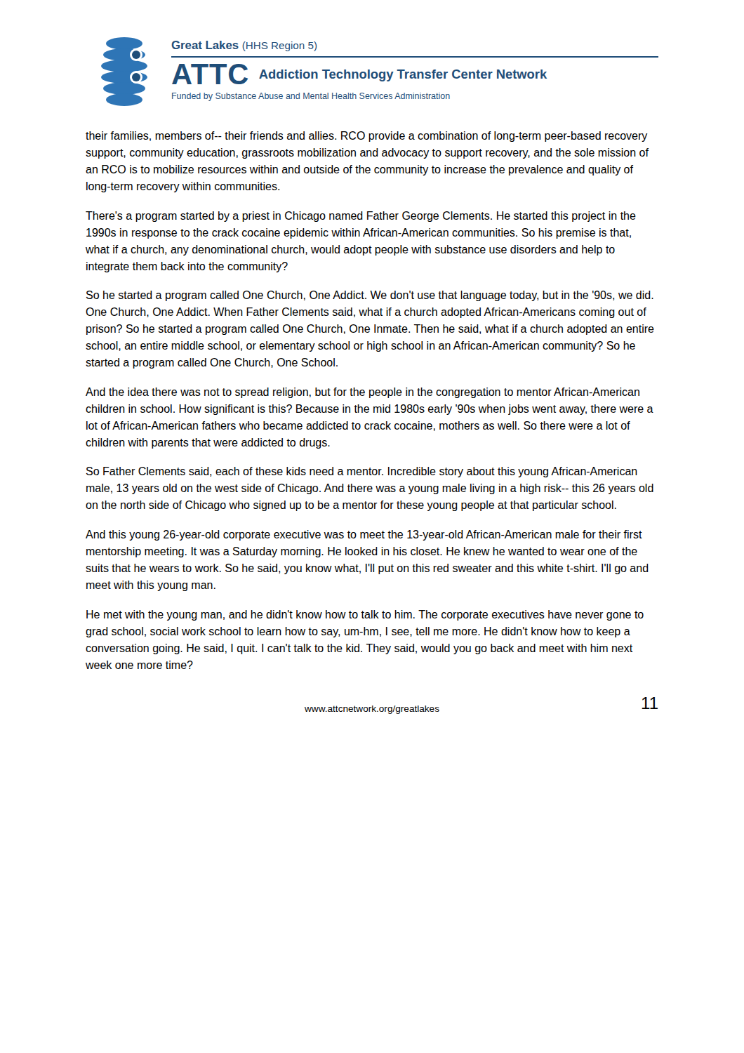Great Lakes (HHS Region 5)
ATTC Addiction Technology Transfer Center Network
Funded by Substance Abuse and Mental Health Services Administration
their families, members of-- their friends and allies. RCO provide a combination of long-term peer-based recovery support, community education, grassroots mobilization and advocacy to support recovery, and the sole mission of an RCO is to mobilize resources within and outside of the community to increase the prevalence and quality of long-term recovery within communities.
There's a program started by a priest in Chicago named Father George Clements. He started this project in the 1990s in response to the crack cocaine epidemic within African-American communities. So his premise is that, what if a church, any denominational church, would adopt people with substance use disorders and help to integrate them back into the community?
So he started a program called One Church, One Addict. We don't use that language today, but in the '90s, we did. One Church, One Addict. When Father Clements said, what if a church adopted African-Americans coming out of prison? So he started a program called One Church, One Inmate. Then he said, what if a church adopted an entire school, an entire middle school, or elementary school or high school in an African-American community? So he started a program called One Church, One School.
And the idea there was not to spread religion, but for the people in the congregation to mentor African-American children in school. How significant is this? Because in the mid 1980s early '90s when jobs went away, there were a lot of African-American fathers who became addicted to crack cocaine, mothers as well. So there were a lot of children with parents that were addicted to drugs.
So Father Clements said, each of these kids need a mentor. Incredible story about this young African-American male, 13 years old on the west side of Chicago. And there was a young male living in a high risk-- this 26 years old on the north side of Chicago who signed up to be a mentor for these young people at that particular school.
And this young 26-year-old corporate executive was to meet the 13-year-old African-American male for their first mentorship meeting. It was a Saturday morning. He looked in his closet. He knew he wanted to wear one of the suits that he wears to work. So he said, you know what, I'll put on this red sweater and this white t-shirt. I'll go and meet with this young man.
He met with the young man, and he didn't know how to talk to him. The corporate executives have never gone to grad school, social work school to learn how to say, um-hm, I see, tell me more. He didn't know how to keep a conversation going. He said, I quit. I can't talk to the kid. They said, would you go back and meet with him next week one more time?
www.attcnetwork.org/greatlakes 11